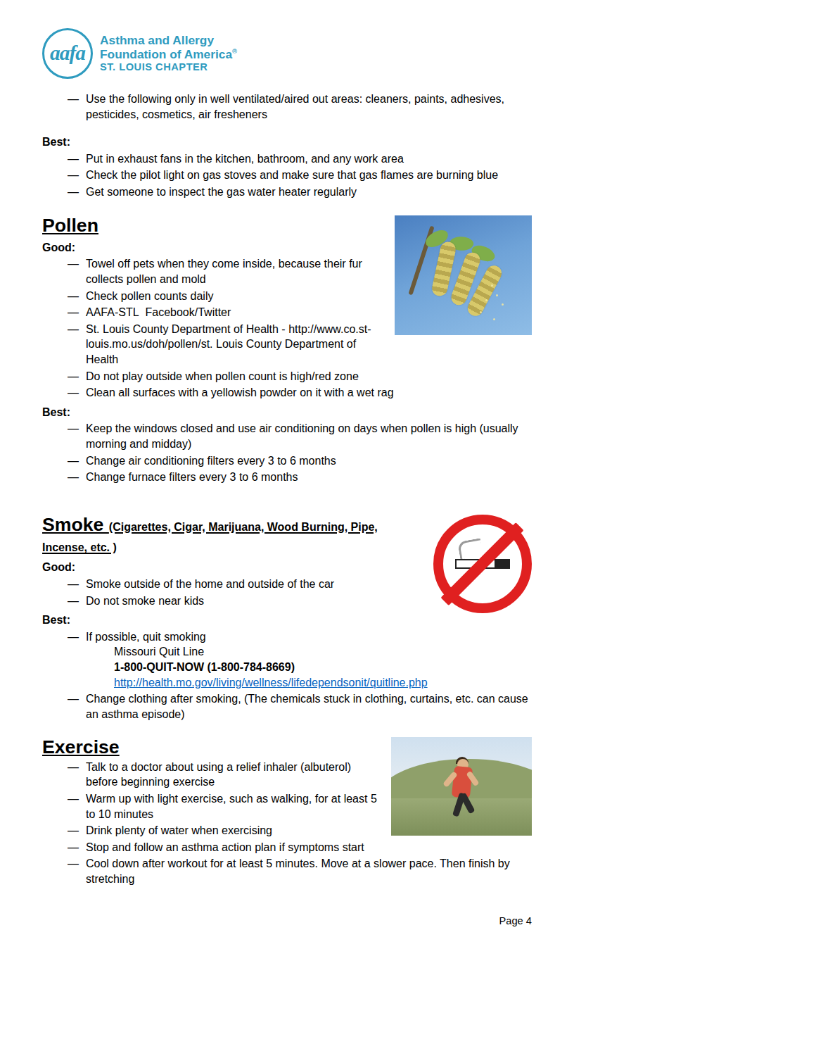aafa
Asthma and Allergy
Foundation of America®
ST. LOUIS CHAPTER
Use the following only in well ventilated/aired out areas: cleaners, paints, adhesives, pesticides, cosmetics, air fresheners
Best:
Put in exhaust fans in the kitchen, bathroom, and any work area
Check the pilot light on gas stoves and make sure that gas flames are burning blue
Get someone to inspect the gas water heater regularly
Pollen
Good:
Towel off pets when they come inside, because their fur collects pollen and mold
Check pollen counts daily
AAFA-STL Facebook/Twitter
St. Louis County Department of Health - http://www.co.st-louis.mo.us/doh/pollen/st. Louis County Department of Health
Do not play outside when pollen count is high/red zone
Clean all surfaces with a yellowish powder on it with a wet rag
Best:
Keep the windows closed and use air conditioning on days when pollen is high (usually morning and midday)
Change air conditioning filters every 3 to 6 months
Change furnace filters every 3 to 6 months
Smoke (Cigarettes, Cigar, Marijuana, Wood Burning, Pipe, Incense, etc. )
Good:
Smoke outside of the home and outside of the car
Do not smoke near kids
Best:
If possible, quit smoking
Missouri Quit Line
1-800-QUIT-NOW (1-800-784-8669)
http://health.mo.gov/living/wellness/lifedependsonit/quitline.php
Change clothing after smoking, (The chemicals stuck in clothing, curtains, etc. can cause an asthma episode)
Exercise
Talk to a doctor about using a relief inhaler (albuterol) before beginning exercise
Warm up with light exercise, such as walking, for at least 5 to 10 minutes
Drink plenty of water when exercising
Stop and follow an asthma action plan if symptoms start
Cool down after workout for at least 5 minutes. Move at a slower pace. Then finish by stretching
Page 4